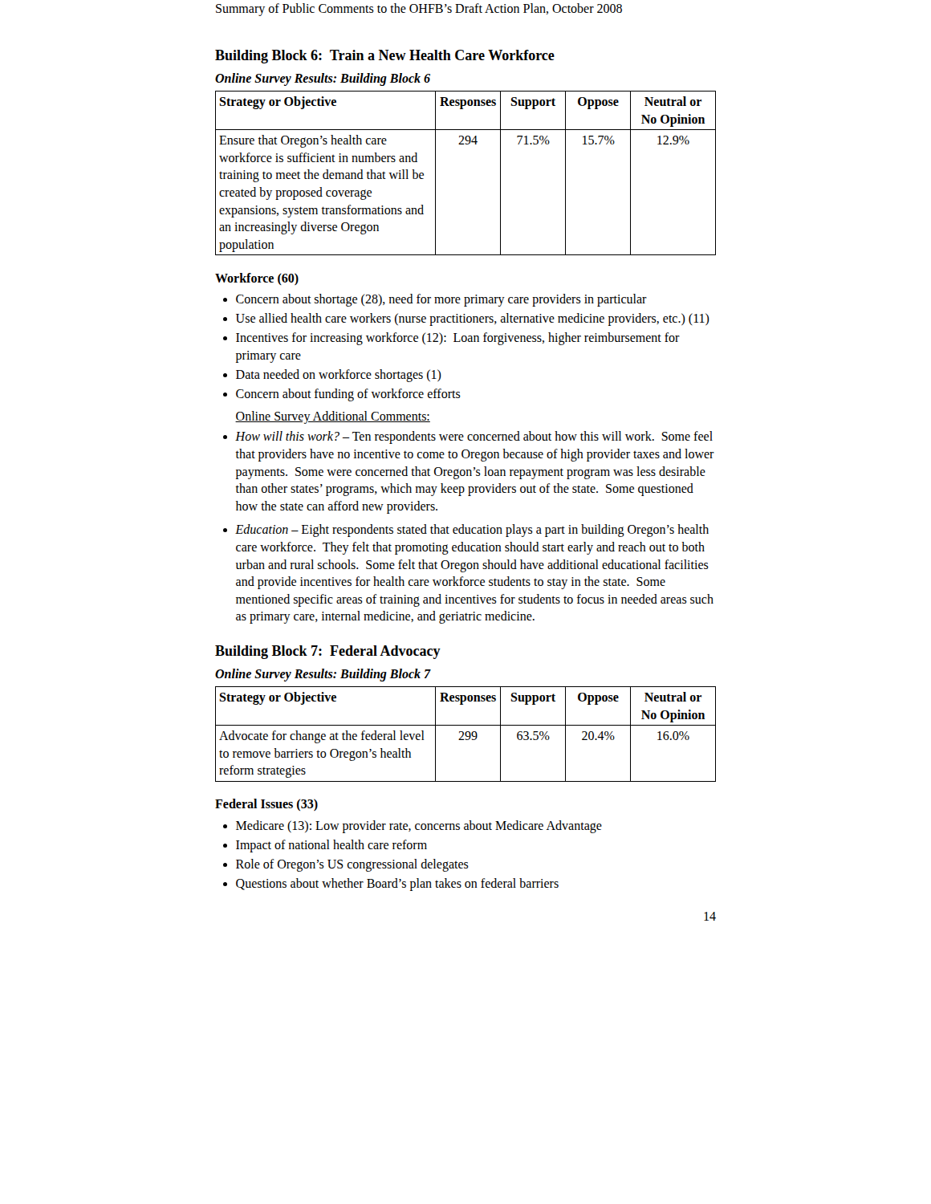Summary of Public Comments to the OHFB’s Draft Action Plan, October 2008
Building Block 6: Train a New Health Care Workforce
Online Survey Results: Building Block 6
| Strategy or Objective | Responses | Support | Oppose | Neutral or No Opinion |
| --- | --- | --- | --- | --- |
| Ensure that Oregon’s health care workforce is sufficient in numbers and training to meet the demand that will be created by proposed coverage expansions, system transformations and an increasingly diverse Oregon population | 294 | 71.5% | 15.7% | 12.9% |
Workforce (60)
Concern about shortage (28), need for more primary care providers in particular
Use allied health care workers (nurse practitioners, alternative medicine providers, etc.) (11)
Incentives for increasing workforce (12): Loan forgiveness, higher reimbursement for primary care
Data needed on workforce shortages (1)
Concern about funding of workforce efforts
Online Survey Additional Comments:
How will this work? – Ten respondents were concerned about how this will work. Some feel that providers have no incentive to come to Oregon because of high provider taxes and lower payments. Some were concerned that Oregon’s loan repayment program was less desirable than other states’ programs, which may keep providers out of the state. Some questioned how the state can afford new providers.
Education – Eight respondents stated that education plays a part in building Oregon’s health care workforce. They felt that promoting education should start early and reach out to both urban and rural schools. Some felt that Oregon should have additional educational facilities and provide incentives for health care workforce students to stay in the state. Some mentioned specific areas of training and incentives for students to focus in needed areas such as primary care, internal medicine, and geriatric medicine.
Building Block 7: Federal Advocacy
Online Survey Results: Building Block 7
| Strategy or Objective | Responses | Support | Oppose | Neutral or No Opinion |
| --- | --- | --- | --- | --- |
| Advocate for change at the federal level to remove barriers to Oregon’s health reform strategies | 299 | 63.5% | 20.4% | 16.0% |
Federal Issues (33)
Medicare (13): Low provider rate, concerns about Medicare Advantage
Impact of national health care reform
Role of Oregon’s US congressional delegates
Questions about whether Board’s plan takes on federal barriers
14